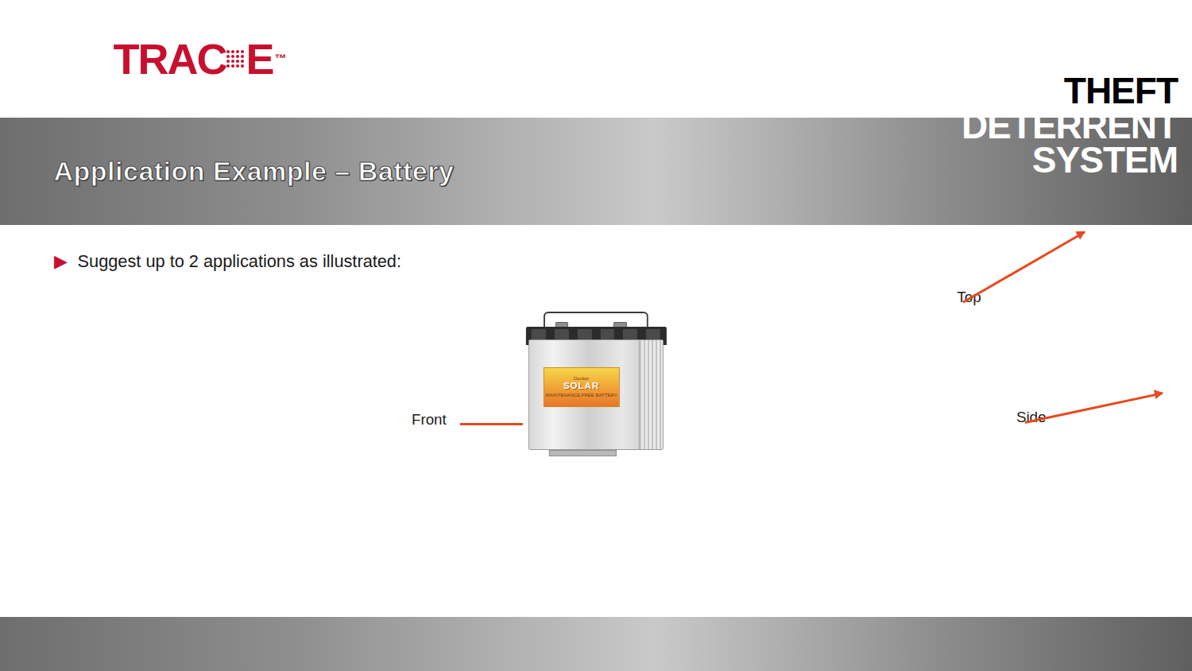TRAC E™
THEFT DETERRENT SYSTEM
Application Example – Battery
▶Suggest up to 2 applications as illustrated:
Top Side Front
Decker SOLAR MAINTENANCE FREE BATTERY